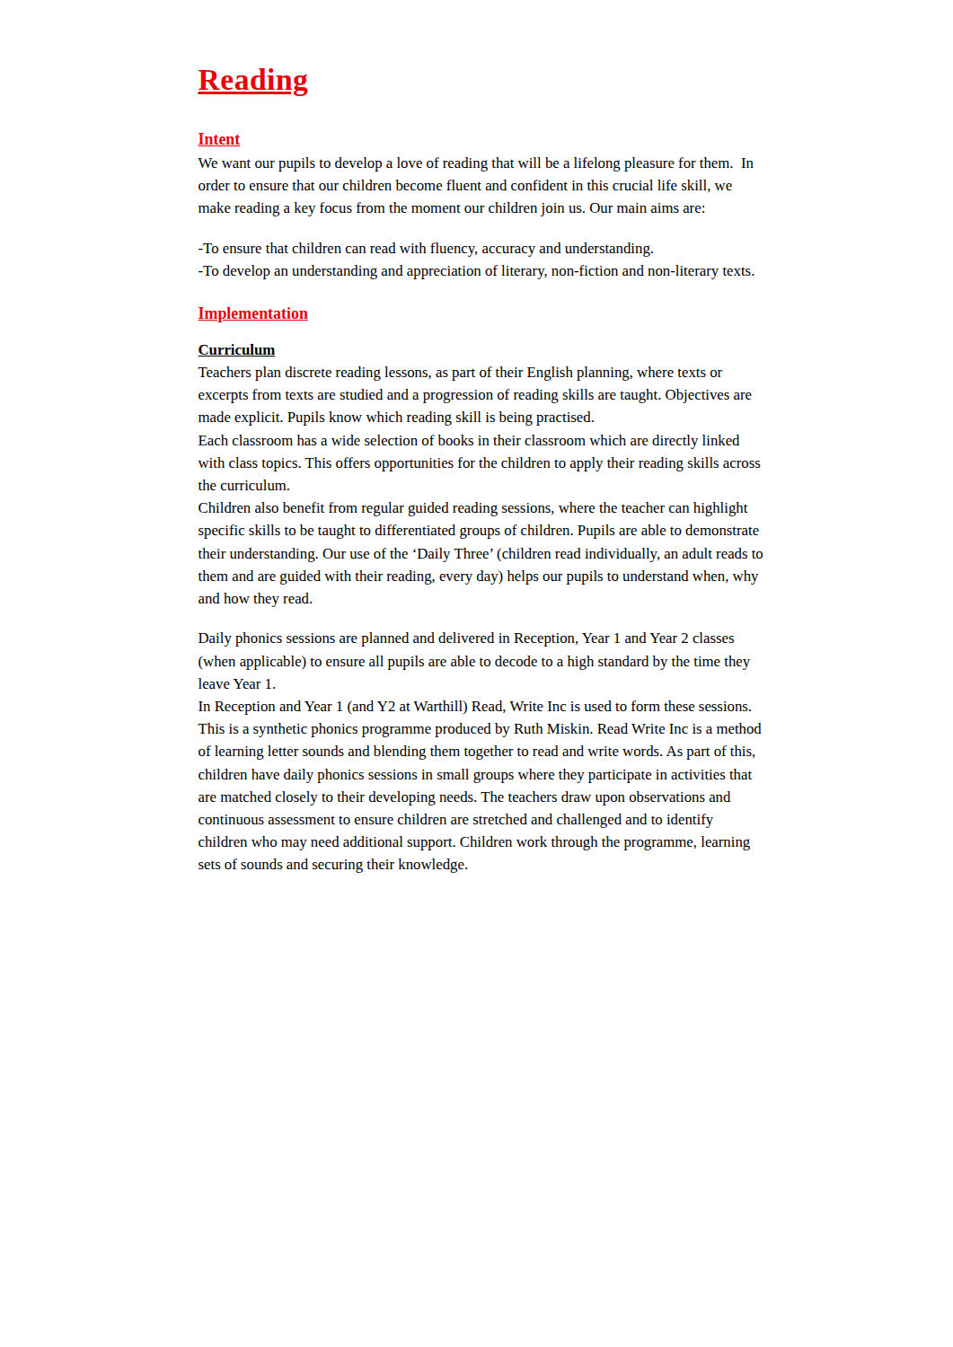Reading
Intent
We want our pupils to develop a love of reading that will be a lifelong pleasure for them. In order to ensure that our children become fluent and confident in this crucial life skill, we make reading a key focus from the moment our children join us. Our main aims are:
-To ensure that children can read with fluency, accuracy and understanding.
-To develop an understanding and appreciation of literary, non-fiction and non-literary texts.
Implementation
Curriculum
Teachers plan discrete reading lessons, as part of their English planning, where texts or excerpts from texts are studied and a progression of reading skills are taught. Objectives are made explicit. Pupils know which reading skill is being practised.
Each classroom has a wide selection of books in their classroom which are directly linked with class topics. This offers opportunities for the children to apply their reading skills across the curriculum.
Children also benefit from regular guided reading sessions, where the teacher can highlight specific skills to be taught to differentiated groups of children. Pupils are able to demonstrate their understanding. Our use of the ‘Daily Three’ (children read individually, an adult reads to them and are guided with their reading, every day) helps our pupils to understand when, why and how they read.
Daily phonics sessions are planned and delivered in Reception, Year 1 and Year 2 classes (when applicable) to ensure all pupils are able to decode to a high standard by the time they leave Year 1.
In Reception and Year 1 (and Y2 at Warthill) Read, Write Inc is used to form these sessions. This is a synthetic phonics programme produced by Ruth Miskin. Read Write Inc is a method of learning letter sounds and blending them together to read and write words. As part of this, children have daily phonics sessions in small groups where they participate in activities that are matched closely to their developing needs. The teachers draw upon observations and continuous assessment to ensure children are stretched and challenged and to identify children who may need additional support. Children work through the programme, learning sets of sounds and securing their knowledge.